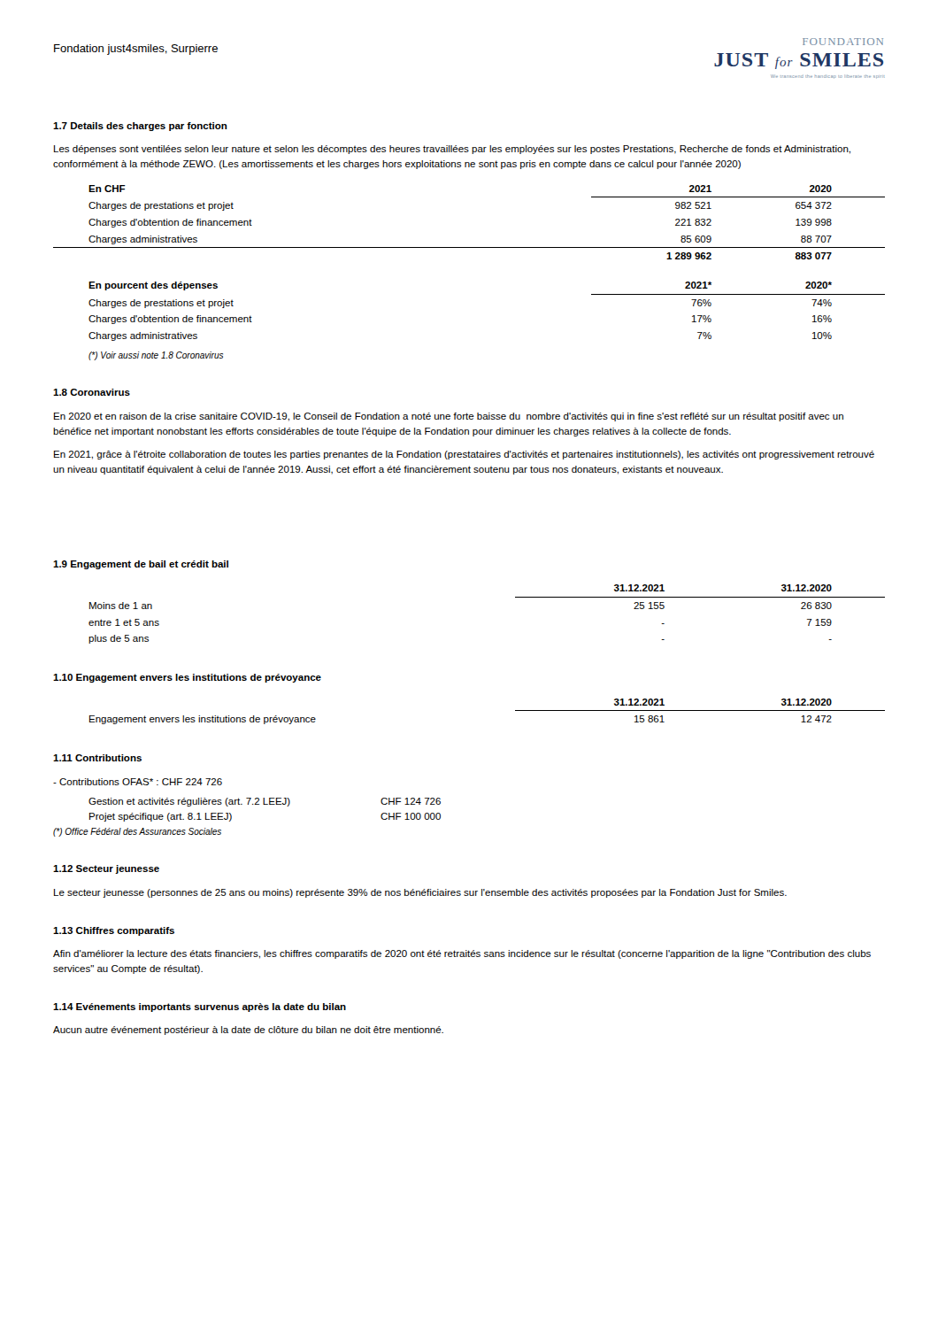Fondation just4smiles, Surpierre
FOUNDATION
JUST for SMILES
We transcend the handicap to liberate the spirit
1.7 Details des charges par fonction
Les dépenses sont ventilées selon leur nature et selon les décomptes des heures travaillées par les employées sur les postes Prestations, Recherche de fonds et Administration, conformément à la méthode ZEWO. (Les amortissements et les charges hors exploitations ne sont pas pris en compte dans ce calcul pour l'année 2020)
| En CHF | 2021 | 2020 |
| --- | --- | --- |
| Charges de prestations et projet | 982 521 | 654 372 |
| Charges d'obtention de financement | 221 832 | 139 998 |
| Charges administratives | 85 609 | 88 707 |
| | 1 289 962 | 883 077 |
| En pourcent des dépenses | 2021* | 2020* |
| --- | --- | --- |
| Charges de prestations et projet | 76% | 74% |
| Charges d'obtention de financement | 17% | 16% |
| Charges administratives | 7% | 10% |
(*) Voir aussi note 1.8 Coronavirus
1.8 Coronavirus
En 2020 et en raison de la crise sanitaire COVID-19, le Conseil de Fondation a noté une forte baisse du nombre d'activités qui in fine s'est reflété sur un résultat positif avec un bénéfice net important nonobstant les efforts considérables de toute l'équipe de la Fondation pour diminuer les charges relatives à la collecte de fonds.
En 2021, grâce à l'étroite collaboration de toutes les parties prenantes de la Fondation (prestataires d'activités et partenaires institutionnels), les activités ont progressivement retrouvé un niveau quantitatif équivalent à celui de l'année 2019. Aussi, cet effort a été financièrement soutenu par tous nos donateurs, existants et nouveaux.
1.9 Engagement de bail et crédit bail
| | 31.12.2021 | 31.12.2020 |
| --- | --- | --- |
| Moins de 1 an | 25 155 | 26 830 |
| entre 1 et 5 ans | - | 7 159 |
| plus de 5 ans | - | - |
1.10 Engagement envers les institutions de prévoyance
| | 31.12.2021 | 31.12.2020 |
| --- | --- | --- |
| Engagement envers les institutions de prévoyance | 15 861 | 12 472 |
1.11 Contributions
- Contributions OFAS* : CHF 224 726
Gestion et activités régulières (art. 7.2 LEEJ)
CHF 124 726
Projet spécifique (art. 8.1 LEEJ)
CHF 100 000
(*) Office Fédéral des Assurances Sociales
1.12 Secteur jeunesse
Le secteur jeunesse (personnes de 25 ans ou moins) représente 39% de nos bénéficiaires sur l'ensemble des activités proposées par la Fondation Just for Smiles.
1.13 Chiffres comparatifs
Afin d'améliorer la lecture des états financiers, les chiffres comparatifs de 2020 ont été retraités sans incidence sur le résultat (concerne l'apparition de la ligne "Contribution des clubs services" au Compte de résultat).
1.14 Evénements importants survenus après la date du bilan
Aucun autre événement postérieur à la date de clôture du bilan ne doit être mentionné.